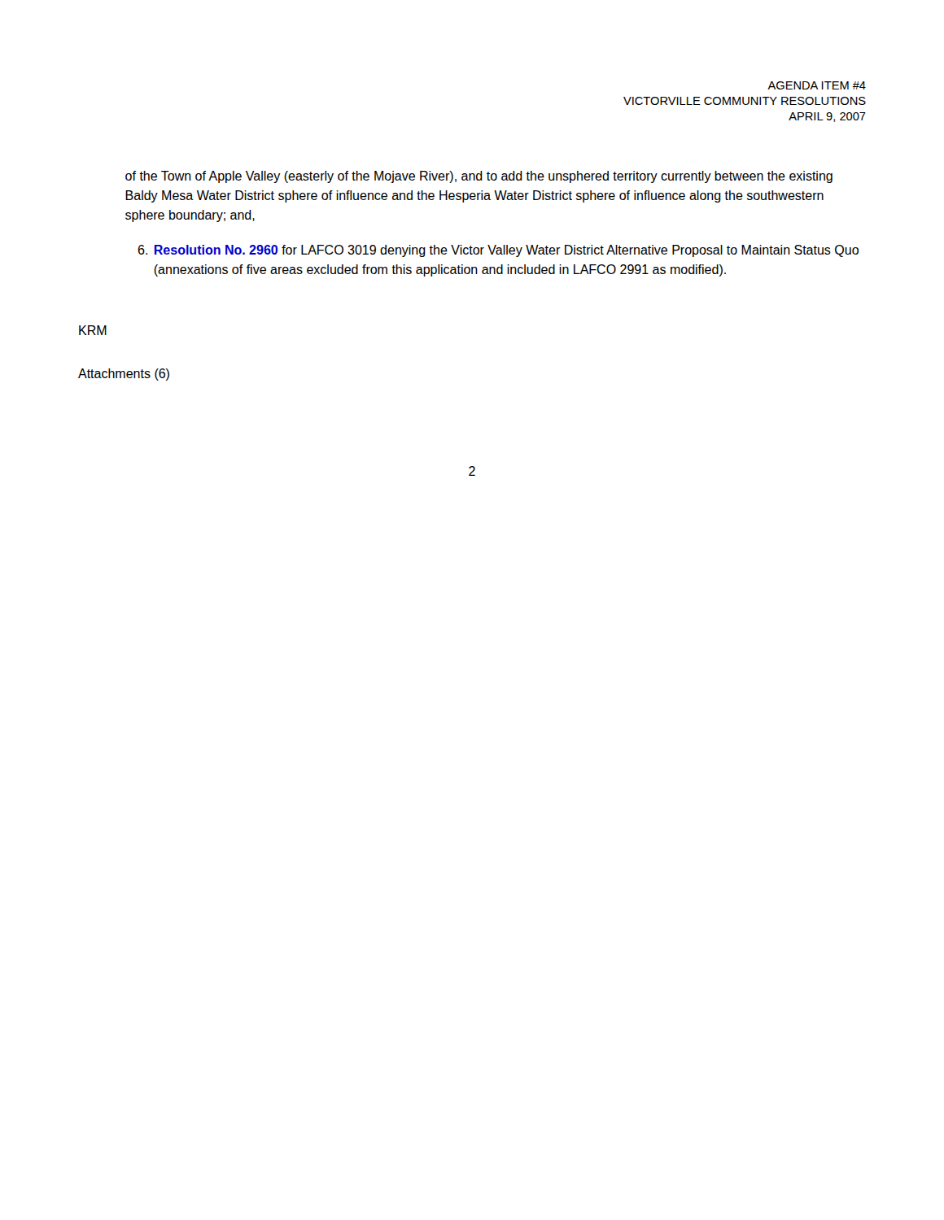AGENDA ITEM #4
VICTORVILLE COMMUNITY RESOLUTIONS
APRIL 9, 2007
of the Town of Apple Valley (easterly of the Mojave River), and to add the unsphered territory currently between the existing Baldy Mesa Water District sphere of influence and the Hesperia Water District sphere of influence along the southwestern sphere boundary; and,
6. Resolution No. 2960 for LAFCO 3019 denying the Victor Valley Water District Alternative Proposal to Maintain Status Quo (annexations of five areas excluded from this application and included in LAFCO 2991 as modified).
KRM
Attachments (6)
2